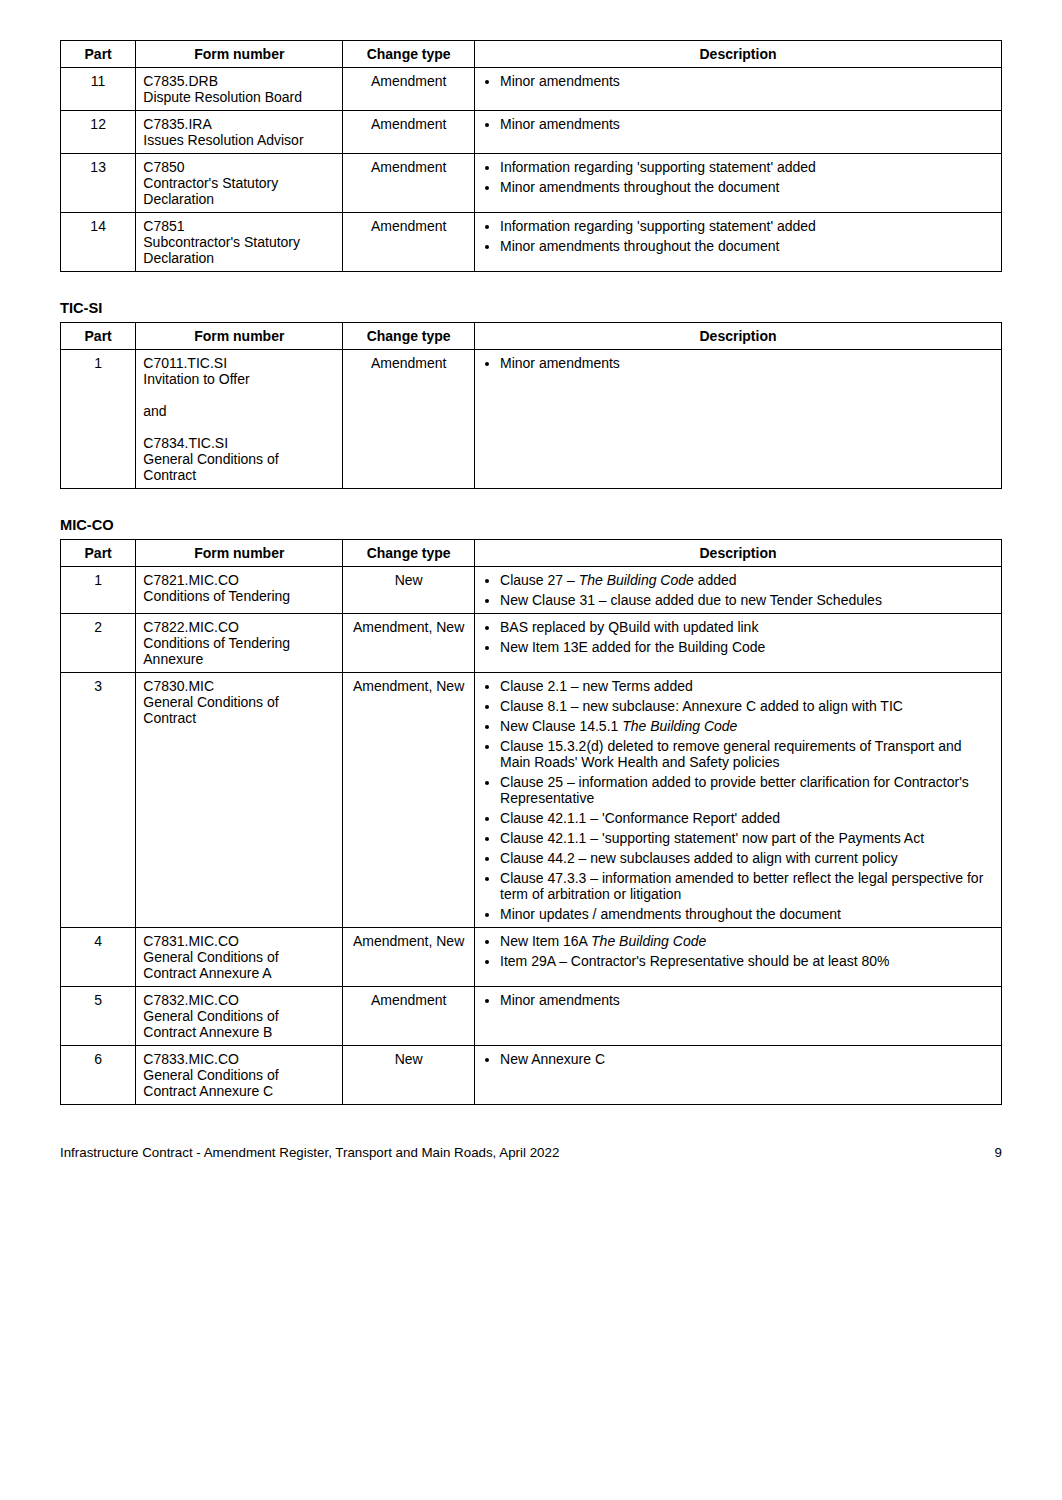| Part | Form number | Change type | Description |
| --- | --- | --- | --- |
| 11 | C7835.DRB Dispute Resolution Board | Amendment | Minor amendments |
| 12 | C7835.IRA Issues Resolution Advisor | Amendment | Minor amendments |
| 13 | C7850 Contractor's Statutory Declaration | Amendment | Information regarding 'supporting statement' added Minor amendments throughout the document |
| 14 | C7851 Subcontractor's Statutory Declaration | Amendment | Information regarding 'supporting statement' added Minor amendments throughout the document |
TIC-SI
| Part | Form number | Change type | Description |
| --- | --- | --- | --- |
| 1 | C7011.TIC.SI Invitation to Offer and C7834.TIC.SI General Conditions of Contract | Amendment | Minor amendments |
MIC-CO
| Part | Form number | Change type | Description |
| --- | --- | --- | --- |
| 1 | C7821.MIC.CO Conditions of Tendering | New | Clause 27 – The Building Code added New Clause 31 – clause added due to new Tender Schedules |
| 2 | C7822.MIC.CO Conditions of Tendering Annexure | Amendment, New | BAS replaced by QBuild with updated link New Item 13E added for the Building Code |
| 3 | C7830.MIC General Conditions of Contract | Amendment, New | Clause 2.1 – new Terms added Clause 8.1 – new subclause: Annexure C added to align with TIC New Clause 14.5.1 The Building Code Clause 15.3.2(d) deleted to remove general requirements of Transport and Main Roads' Work Health and Safety policies Clause 25 – information added to provide better clarification for Contractor's Representative Clause 42.1.1 – 'Conformance Report' added Clause 42.1.1 – 'supporting statement' now part of the Payments Act Clause 44.2 – new subclauses added to align with current policy Clause 47.3.3 – information amended to better reflect the legal perspective for term of arbitration or litigation Minor updates / amendments throughout the document |
| 4 | C7831.MIC.CO General Conditions of Contract Annexure A | Amendment, New | New Item 16A The Building Code Item 29A – Contractor's Representative should be at least 80% |
| 5 | C7832.MIC.CO General Conditions of Contract Annexure B | Amendment | Minor amendments |
| 6 | C7833.MIC.CO General Conditions of Contract Annexure C | New | New Annexure C |
Infrastructure Contract - Amendment Register, Transport and Main Roads, April 2022 9